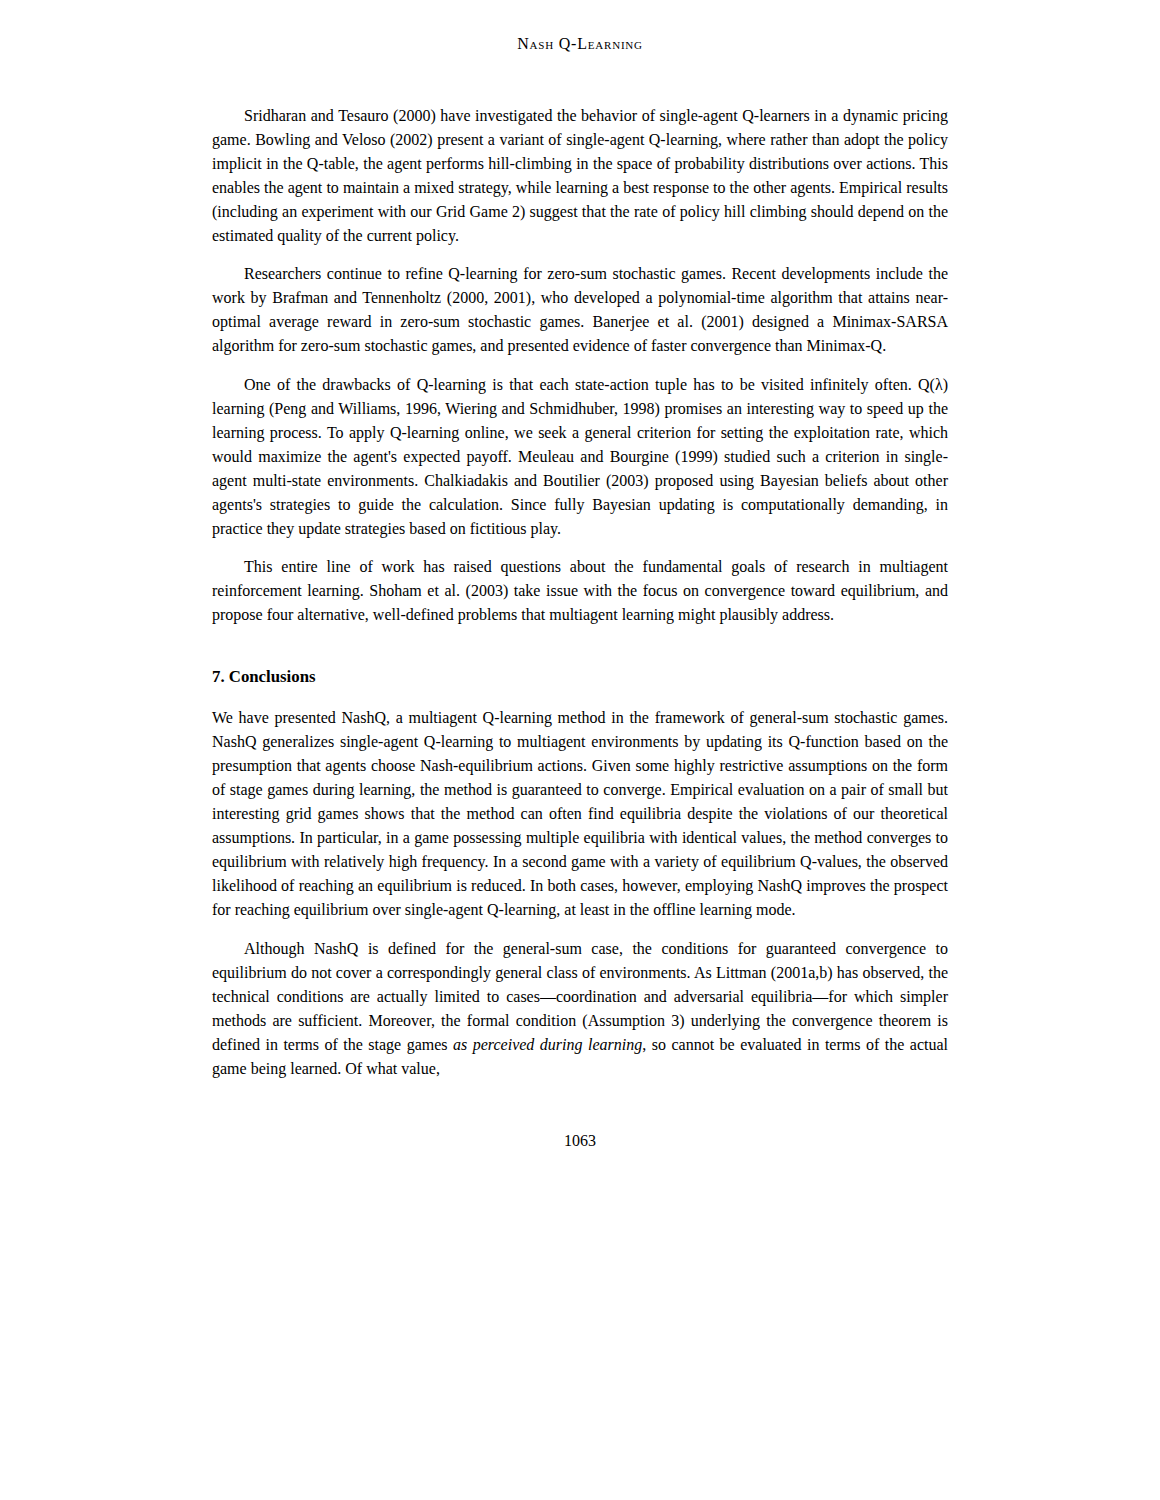Nash Q-Learning
Sridharan and Tesauro (2000) have investigated the behavior of single-agent Q-learners in a dynamic pricing game. Bowling and Veloso (2002) present a variant of single-agent Q-learning, where rather than adopt the policy implicit in the Q-table, the agent performs hill-climbing in the space of probability distributions over actions. This enables the agent to maintain a mixed strategy, while learning a best response to the other agents. Empirical results (including an experiment with our Grid Game 2) suggest that the rate of policy hill climbing should depend on the estimated quality of the current policy.
Researchers continue to refine Q-learning for zero-sum stochastic games. Recent developments include the work by Brafman and Tennenholtz (2000, 2001), who developed a polynomial-time algorithm that attains near-optimal average reward in zero-sum stochastic games. Banerjee et al. (2001) designed a Minimax-SARSA algorithm for zero-sum stochastic games, and presented evidence of faster convergence than Minimax-Q.
One of the drawbacks of Q-learning is that each state-action tuple has to be visited infinitely often. Q(λ) learning (Peng and Williams, 1996, Wiering and Schmidhuber, 1998) promises an interesting way to speed up the learning process. To apply Q-learning online, we seek a general criterion for setting the exploitation rate, which would maximize the agent's expected payoff. Meuleau and Bourgine (1999) studied such a criterion in single-agent multi-state environments. Chalkiadakis and Boutilier (2003) proposed using Bayesian beliefs about other agents's strategies to guide the calculation. Since fully Bayesian updating is computationally demanding, in practice they update strategies based on fictitious play.
This entire line of work has raised questions about the fundamental goals of research in multiagent reinforcement learning. Shoham et al. (2003) take issue with the focus on convergence toward equilibrium, and propose four alternative, well-defined problems that multiagent learning might plausibly address.
7. Conclusions
We have presented NashQ, a multiagent Q-learning method in the framework of general-sum stochastic games. NashQ generalizes single-agent Q-learning to multiagent environments by updating its Q-function based on the presumption that agents choose Nash-equilibrium actions. Given some highly restrictive assumptions on the form of stage games during learning, the method is guaranteed to converge. Empirical evaluation on a pair of small but interesting grid games shows that the method can often find equilibria despite the violations of our theoretical assumptions. In particular, in a game possessing multiple equilibria with identical values, the method converges to equilibrium with relatively high frequency. In a second game with a variety of equilibrium Q-values, the observed likelihood of reaching an equilibrium is reduced. In both cases, however, employing NashQ improves the prospect for reaching equilibrium over single-agent Q-learning, at least in the offline learning mode.
Although NashQ is defined for the general-sum case, the conditions for guaranteed convergence to equilibrium do not cover a correspondingly general class of environments. As Littman (2001a,b) has observed, the technical conditions are actually limited to cases—coordination and adversarial equilibria—for which simpler methods are sufficient. Moreover, the formal condition (Assumption 3) underlying the convergence theorem is defined in terms of the stage games as perceived during learning, so cannot be evaluated in terms of the actual game being learned. Of what value,
1063